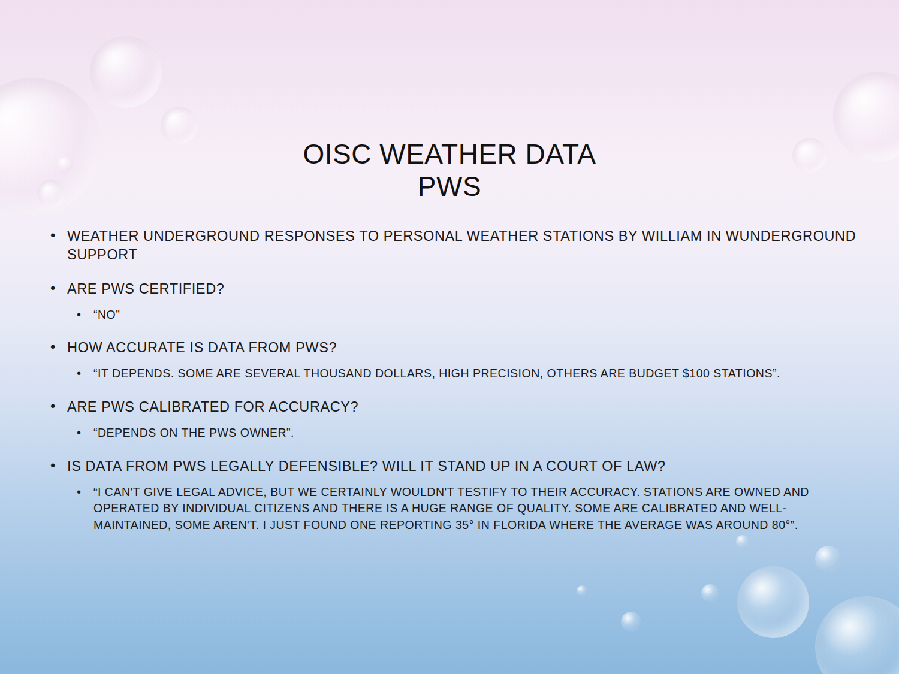OISC WEATHER DATA
PWS
Weather Underground responses to Personal Weather Stations by William in Wunderground Support
Are PWS certified?
“No”
How accurate is data from PWS?
“It depends. Some are several thousand dollars, high precision, others are budget $100 stations”.
Are PWS calibrated for accuracy?
“Depends on the PWS owner”.
Is data from PWS legally defensible? Will it stand up in a court of law?
“I can't give legal advice, but we certainly wouldn't testify to their accuracy. Stations are owned and operated by individual citizens and there is a huge range of quality. Some are calibrated and well-maintained, some aren't. I just found one reporting 35° in Florida where the average was around 80°”.